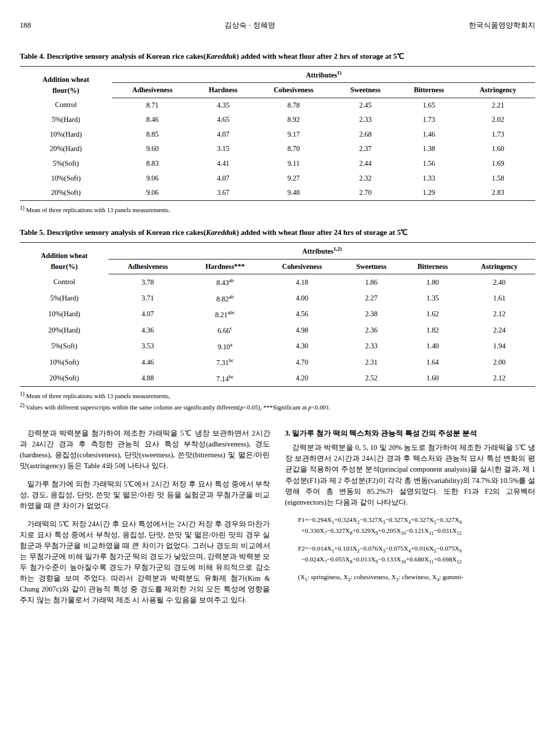188 김상숙 · 정혜영 한국식품영양학회지
Table 4. Descriptive sensory analysis of Korean rice cakes(Karedduk) added with wheat flour after 2 hrs of storage at 5℃
| Addition wheat flour(%) | Attributes 1) |
| --- | --- |
| Adhesiveness | Hardness | Cohesiveness | Sweetness | Bitterness | Astringency |
| Control | 8.71 | 4.35 | 8.78 | 2.45 | 1.65 | 2.21 |
| 5%(Hard) | 8.46 | 4.65 | 8.92 | 2.33 | 1.73 | 2.02 |
| 10%(Hard) | 8.85 | 4.07 | 9.17 | 2.68 | 1.46 | 1.73 |
| 20%(Hard) | 9.60 | 3.15 | 8.70 | 2.37 | 1.38 | 1.60 |
| 5%(Soft) | 8.83 | 4.41 | 9.11 | 2.44 | 1.56 | 1.69 |
| 10%(Soft) | 9.06 | 4.07 | 9.27 | 2.32 | 1.33 | 1.58 |
| 20%(Soft) | 9.06 | 3.67 | 9.48 | 2.70 | 1.29 | 2.83 |
1) Mean of three replications with 13 panels measurements.
Table 5. Descriptive sensory analysis of Korean rice cakes(Karedduk) added with wheat flour after 24 hrs of storage at 5℃
| Addition wheat flour(%) | Attributes 1,2) |
| --- | --- |
| Adhesiveness | Hardness*** | Cohesiveness | Sweetness | Bitterness | Astringency |
| Control | 3.78 | 8.43 ab | 4.18 | 1.86 | 1.80 | 2.40 |
| 5%(Hard) | 3.71 | 8.82 ab | 4.00 | 2.27 | 1.35 | 1.61 |
| 10%(Hard) | 4.07 | 8.21 abc | 4.56 | 2.38 | 1.62 | 2.12 |
| 20%(Hard) | 4.36 | 6.66 c | 4.98 | 2.36 | 1.82 | 2.24 |
| 5%(Soft) | 3.53 | 9.10 a | 4.30 | 2.33 | 1.40 | 1.94 |
| 10%(Soft) | 4.46 | 7.31 bc | 4.70 | 2.31 | 1.64 | 2.00 |
| 20%(Soft) | 4.88 | 7.14 bc | 4.20 | 2.52 | 1.60 | 2.12 |
1) Mean of three replications with 13 panels measurements,
2) Values with different superscripts within the same column are significantly different(p<0.05), ***Significant at p<0.001.
강력분과 박력분을 첨가하여 제조한 가래떡을 5℃ 냉장 보관하면서 2시간과 24시간 경과 후 측정한 관능적 묘사 특성 부착성(adhesiveness), 경도(hardness), 응집성(cohesiveness), 단맛(sweetness), 쓴맛(bitterness) 및 떫은/아린 맛(astringency) 등은 Table 4와 5에 나타나 있다.
밀가루 첨가에 의한 가래떡의 5℃에서 2시간 저장 후 묘사 특성 중에서 부착성, 경도, 응집성, 단맛, 쓴맛 및 떫은/아린 맛 등을 실험군과 무첨가군을 비교하였을 때 큰 차이가 없었다.
가래떡의 5℃ 저장 24시간 후 묘사 특성에서는 2시간 저장 후 경우와 마찬가지로 묘사 특성 중에서 부착성, 응집성, 단맛, 쓴맛 및 떫은/아린 맛의 경우 실험군과 무첨가군을 비교하였을 때 큰 차이가 없었다. 그러나 경도의 비교에서는 무첨가군에 비해 밀가루 첨가군 떡의 경도가 낮았으며, 강력분과 박력분 모두 첨가수준이 높아질수록 경도가 무첨가군의 경도에 비해 유의적으로 감소하는 경향을 보여 주었다. 따라서 강력분과 박력분도 유화제 첨가(Kim & Chung 2007c)와 같이 관능적 특성 중 경도를 제외한 거의 모든 특성에 영향을 주지 않는 첨가물로서 가래떡 제조 시 사용될 수 있음을 보여주고 있다.
3. 밀가루 첨가 떡의 텍스처와 관능적 특성 간의 주성분 분석
강력분과 박력분을 0, 5, 10 및 20% 농도로 첨가하여 제조한 가래떡을 5℃ 냉장 보관하면서 2시간과 24시간 경과 후 텍스처와 관능적 묘사 특성 변화의 평균값을 적용하여 주성분 분석(principal component analysis)을 실시한 결과, 제 1 주성분(F1)과 제 2 주성분(F2)이 각각 총 변동(variability)의 74.7%와 10.5%를 설명해 주어 총 변동의 85.2%가 설명되었다. 또한 F1과 F2의 고유벡터(eigenvectors)는 다음과 같이 나타났다.
F1=−0.294X1+0.324X2−0.327X3−0.327X4+0.327X5−0.327X6
+0.330X7−0.327X8+0.329X9+0.205X10−0.121X11−0.031X12
F2=−0.014X1+0.103X2−0.076X3−0.075X4+0.016X5−0.075X6
−0.024X7−0.055X8+0.013X9−0.133X10+0.680X11+0.698X12
(X1: springiness, X2: cohesiveness, X3: chewiness, X4: gummi-